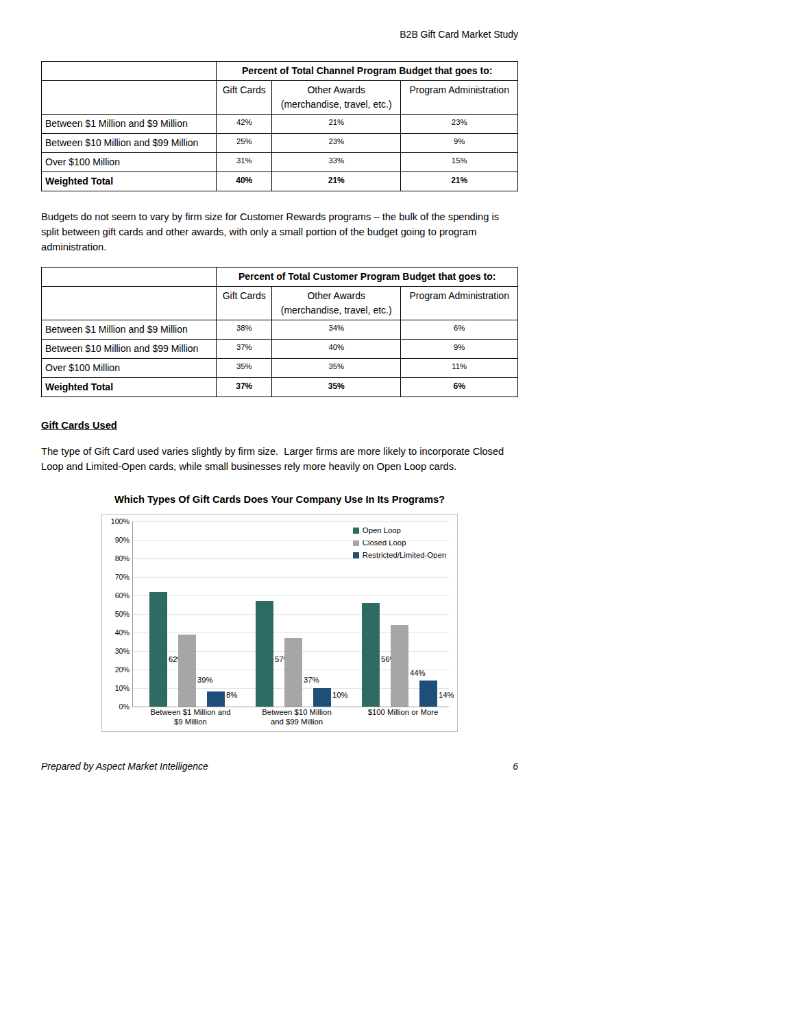B2B Gift Card Market Study
| | Percent of Total Channel Program Budget that goes to: |
| | Gift Cards | Other Awards (merchandise, travel, etc.) | Program Administration |
| Between $1 Million and $9 Million | 42% | 21% | 23% |
| Between $10 Million and $99 Million | 25% | 23% | 9% |
| Over $100 Million | 31% | 33% | 15% |
| Weighted Total | 40% | 21% | 21% |
Budgets do not seem to vary by firm size for Customer Rewards programs – the bulk of the spending is split between gift cards and other awards, with only a small portion of the budget going to program administration.
| | Percent of Total Customer Program Budget that goes to: |
| | Gift Cards | Other Awards (merchandise, travel, etc.) | Program Administration |
| Between $1 Million and $9 Million | 38% | 34% | 6% |
| Between $10 Million and $99 Million | 37% | 40% | 9% |
| Over $100 Million | 35% | 35% | 11% |
| Weighted Total | 37% | 35% | 6% |
Gift Cards Used
The type of Gift Card used varies slightly by firm size. Larger firms are more likely to incorporate Closed Loop and Limited-Open cards, while small businesses rely more heavily on Open Loop cards.
Which Types Of Gift Cards Does Your Company Use In Its Programs?
Open Loop
Closed Loop
Restricted/Limited-Open
100% 90% 80% 70% 60% 50% 40% 30% 20% 10% 0%
62%
39%
8%
57%
37%
10%
56%
44%
14%
Between $1 Million and
$9 Million
Between $10 Million
and $99 Million
$100 Million or More
Prepared by Aspect Market Intelligence
6